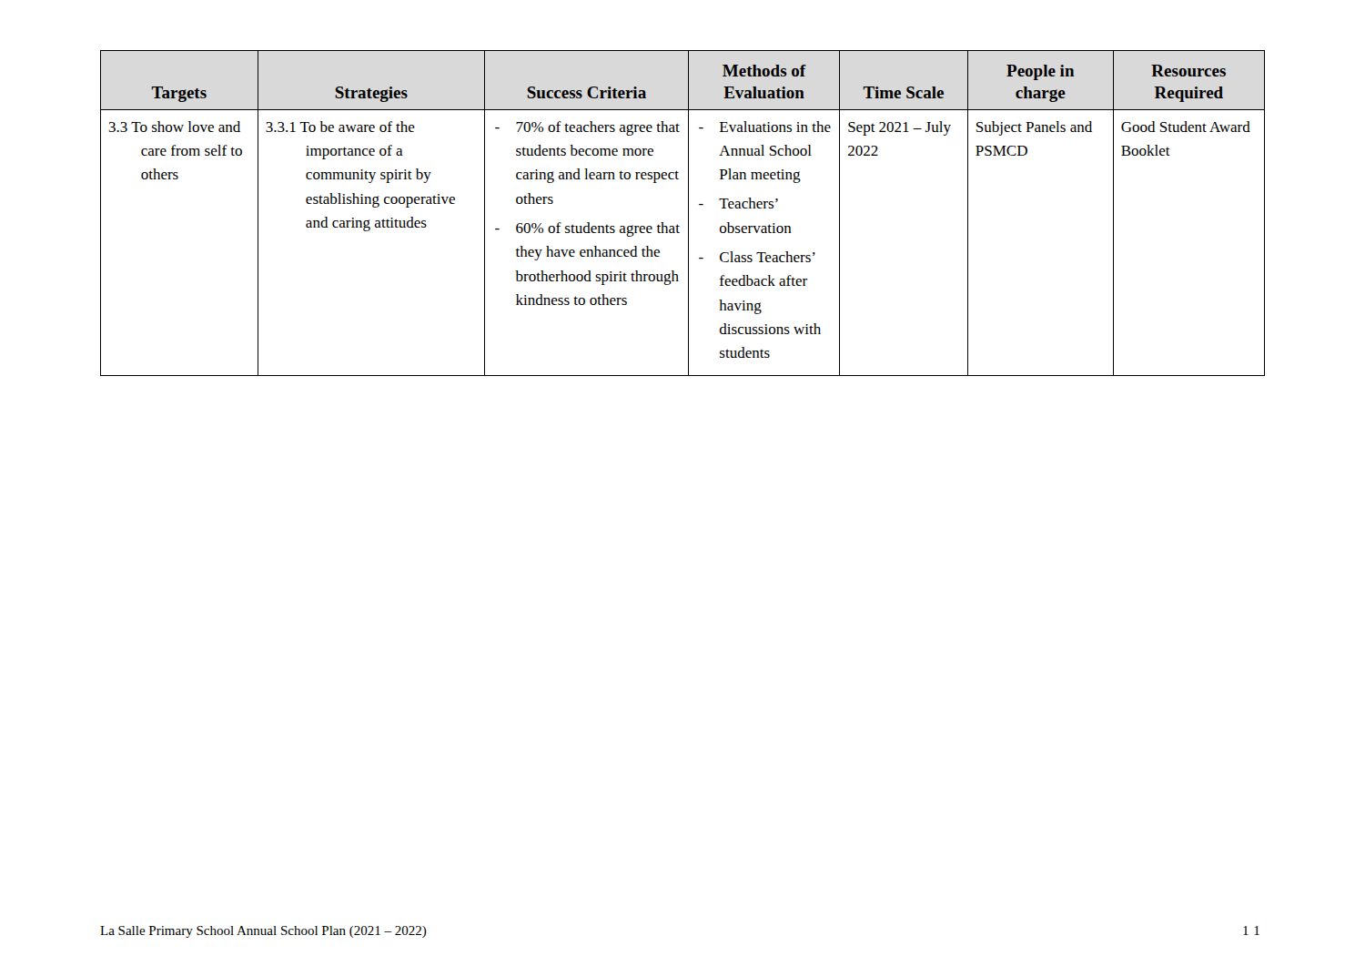| Targets | Strategies | Success Criteria | Methods of Evaluation | Time Scale | People in charge | Resources Required |
| --- | --- | --- | --- | --- | --- | --- |
| 3.3 To show love and care from self to others | 3.3.1 To be aware of the importance of a community spirit by establishing cooperative and caring attitudes | 70% of teachers agree that students become more caring and learn to respect others 60% of students agree that they have enhanced the brotherhood spirit through kindness to others | Evaluations in the Annual School Plan meeting Teachers’ observation Class Teachers’ feedback after having discussions with students | Sept 2021 – July 2022 | Subject Panels and PSMCD | Good Student Award Booklet |
La Salle Primary School Annual School Plan (2021 – 2022) 11